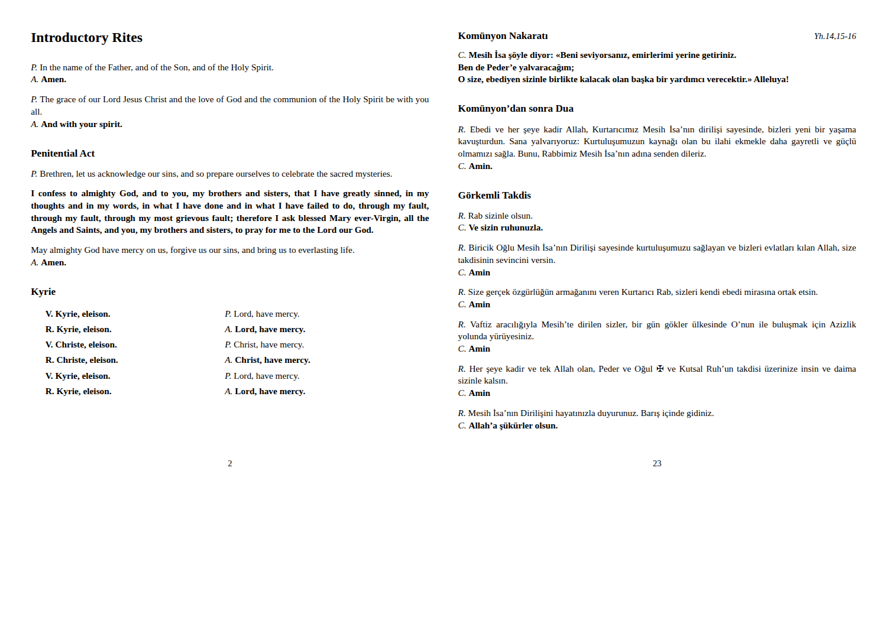Introductory Rites
P. In the name of the Father, and of the Son, and of the Holy Spirit.
A. Amen.
P. The grace of our Lord Jesus Christ and the love of God and the communion of the Holy Spirit be with you all.
A. And with your spirit.
Penitential Act
P. Brethren, let us acknowledge our sins, and so prepare ourselves to celebrate the sacred mysteries.
I confess to almighty God, and to you, my brothers and sisters, that I have greatly sinned, in my thoughts and in my words, in what I have done and in what I have failed to do, through my fault, through my fault, through my most grievous fault; therefore I ask blessed Mary ever-Virgin, all the Angels and Saints, and you, my brothers and sisters, to pray for me to the Lord our God.
May almighty God have mercy on us, forgive us our sins, and bring us to everlasting life.
A. Amen.
Kyrie
| V. Kyrie, eleison. | P. Lord, have mercy. |
| R. Kyrie, eleison. | A. Lord, have mercy. |
| V. Christe, eleison. | P. Christ, have mercy. |
| R. Christe, eleison. | A. Christ, have mercy. |
| V. Kyrie, eleison. | P. Lord, have mercy. |
| R. Kyrie, eleison. | A. Lord, have mercy. |
2
Komünyon Nakaratı
Yh.14,15-16
C. Mesih İsa şöyle diyor: «Beni seviyorsanız, emirlerimi yerine getiriniz.
Ben de Peder’e yalvaracağım;
O size, ebediyen sizinle birlikte kalacak olan başka bir yardımcı verecektir.» Alleluya!
Komünyon’dan sonra Dua
R. Ebedi ve her şeye kadir Allah, Kurtarıcımız Mesih İsa’nın dirilişi sayesinde, bizleri yeni bir yaşama kavuşturdun. Sana yalvarıyoruz: Kurtuluşumuzun kaynağı olan bu ilahi ekmekle daha gayretli ve güçlü olmamızı sağla. Bunu, Rabbimiz Mesih İsa’nın adına senden dileriz.
C. Amin.
Görkemli Takdis
R. Rab sizinle olsun.
C. Ve sizin ruhunuzla.
R. Biricik Oğlu Mesih İsa’nın Dirilişi sayesinde kurtuluşumuzu sağlayan ve bizleri evlatları kılan Allah, size takdisinin sevincini versin.
C. Amin
R. Size gerçek özgürlüğün armağanını veren Kurtarıcı Rab, sizleri kendi ebedi mirasına ortak etsin.
C. Amin
R. Vaftiz aracılığıyla Mesih’te dirilen sizler, bir gün gökler ülkesinde O’nun ile buluşmak için Azizlik yolunda yürüyesiniz.
C. Amin
R. Her şeye kadir ve tek Allah olan, Peder ve Oğul ✠ ve Kutsal Ruh’un takdisi üzerinize insin ve daima sizinle kalsın.
C. Amin
R. Mesih İsa’nın Dirilişini hayatınızla duyurunuz. Barış içinde gidiniz.
C. Allah’a şükürler olsun.
23